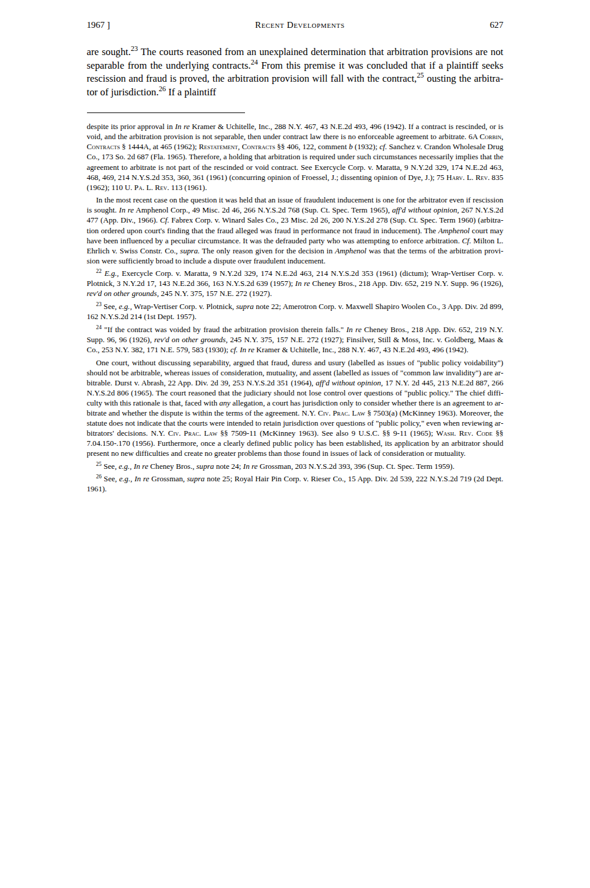1967 ] Recent Developments 627
are sought.23 The courts reasoned from an unexplained determination that arbitration provisions are not separable from the underlying contracts.24 From this premise it was concluded that if a plaintiff seeks rescission and fraud is proved, the arbitration provision will fall with the contract,25 ousting the arbitrator of jurisdiction.26 If a plaintiff
despite its prior approval in In re Kramer & Uchitelle, Inc., 288 N.Y. 467, 43 N.E.2d 493, 496 (1942). If a contract is rescinded, or is void, and the arbitration provision is not separable, then under contract law there is no enforceable agreement to arbitrate. 6A Corbin, Contracts § 1444A, at 465 (1962); Restatement, Contracts §§ 406, 122, comment b (1932); cf. Sanchez v. Crandon Wholesale Drug Co., 173 So. 2d 687 (Fla. 1965). Therefore, a holding that arbitration is required under such circumstances necessarily implies that the agreement to arbitrate is not part of the rescinded or void contract. See Exercycle Corp. v. Maratta, 9 N.Y.2d 329, 174 N.E.2d 463, 468, 469, 214 N.Y.S.2d 353, 360, 361 (1961) (concurring opinion of Froessel, J.; dissenting opinion of Dye, J.); 75 Harv. L. Rev. 835 (1962); 110 U. Pa. L. Rev. 113 (1961).
In the most recent case on the question it was held that an issue of fraudulent inducement is one for the arbitrator even if rescission is sought. In re Amphenol Corp., 49 Misc. 2d 46, 266 N.Y.S.2d 768 (Sup. Ct. Spec. Term 1965), aff'd without opinion, 267 N.Y.S.2d 477 (App. Div., 1966). Cf. Fabrex Corp. v. Winard Sales Co., 23 Misc. 2d 26, 200 N.Y.S.2d 278 (Sup. Ct. Spec. Term 1960) (arbitration ordered upon court's finding that the fraud alleged was fraud in performance not fraud in inducement). The Amphenol court may have been influenced by a peculiar circumstance. It was the defrauded party who was attempting to enforce arbitration. Cf. Milton L. Ehrlich v. Swiss Constr. Co., supra. The only reason given for the decision in Amphenol was that the terms of the arbitration provision were sufficiently broad to include a dispute over fraudulent inducement.
22 E.g., Exercycle Corp. v. Maratta, 9 N.Y.2d 329, 174 N.E.2d 463, 214 N.Y.S.2d 353 (1961) (dictum); Wrap-Vertiser Corp. v. Plotnick, 3 N.Y.2d 17, 143 N.E.2d 366, 163 N.Y.S.2d 639 (1957); In re Cheney Bros., 218 App. Div. 652, 219 N.Y. Supp. 96 (1926), rev'd on other grounds, 245 N.Y. 375, 157 N.E. 272 (1927).
23 See, e.g., Wrap-Vertiser Corp. v. Plotnick, supra note 22; Amerotron Corp. v. Maxwell Shapiro Woolen Co., 3 App. Div. 2d 899, 162 N.Y.S.2d 214 (1st Dept. 1957).
24 "If the contract was voided by fraud the arbitration provision therein falls." In re Cheney Bros., 218 App. Div. 652, 219 N.Y. Supp. 96, 96 (1926), rev'd on other grounds, 245 N.Y. 375, 157 N.E. 272 (1927); Finsilver, Still & Moss, Inc. v. Goldberg, Maas & Co., 253 N.Y. 382, 171 N.E. 579, 583 (1930); cf. In re Kramer & Uchitelle, Inc., 288 N.Y. 467, 43 N.E.2d 493, 496 (1942).
One court, without discussing separability, argued that fraud, duress and usury (labelled as issues of "public policy voidability") should not be arbitrable, whereas issues of consideration, mutuality, and assent (labelled as issues of "common law invalidity") are arbitrable. Durst v. Abrash, 22 App. Div. 2d 39, 253 N.Y.S.2d 351 (1964), aff'd without opinion, 17 N.Y. 2d 445, 213 N.E.2d 887, 266 N.Y.S.2d 806 (1965). The court reasoned that the judiciary should not lose control over questions of "public policy." The chief difficulty with this rationale is that, faced with any allegation, a court has jurisdiction only to consider whether there is an agreement to arbitrate and whether the dispute is within the terms of the agreement. N.Y. Civ. Prac. Law § 7503(a) (McKinney 1963). Moreover, the statute does not indicate that the courts were intended to retain jurisdiction over questions of "public policy," even when reviewing arbitrators' decisions. N.Y. Civ. Prac. Law §§ 7509-11 (McKinney 1963). See also 9 U.S.C. §§ 9-11 (1965); Wash. Rev. Code §§ 7.04.150-.170 (1956). Furthermore, once a clearly defined public policy has been established, its application by an arbitrator should present no new difficulties and create no greater problems than those found in issues of lack of consideration or mutuality.
25 See, e.g., In re Cheney Bros., supra note 24; In re Grossman, 203 N.Y.S.2d 393, 396 (Sup. Ct. Spec. Term 1959).
26 See, e.g., In re Grossman, supra note 25; Royal Hair Pin Corp. v. Rieser Co., 15 App. Div. 2d 539, 222 N.Y.S.2d 719 (2d Dept. 1961).